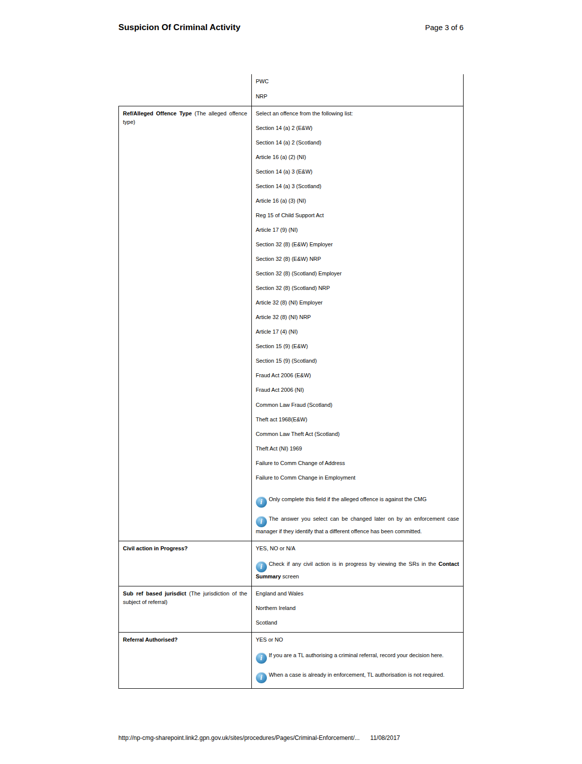Suspicion Of Criminal Activity
Page 3 of 6
| | PWC NRP |
| Ref/Alleged Offence Type (The alleged offence type) | Select an offence from the following list: Section 14 (a) 2 (E&W) Section 14 (a) 2 (Scotland) Article 16 (a) (2) (NI) Section 14 (a) 3 (E&W) Section 14 (a) 3 (Scotland) Article 16 (a) (3) (NI) Reg 15 of Child Support Act Article 17 (9) (NI) Section 32 (8) (E&W) Employer Section 32 (8) (E&W) NRP Section 32 (8) (Scotland) Employer Section 32 (8) (Scotland) NRP Article 32 (8) (NI) Employer Article 32 (8) (NI) NRP Article 17 (4) (NI) Section 15 (9) (E&W) Section 15 (9) (Scotland) Fraud Act 2006 (E&W) Fraud Act 2006 (NI) Common Law Fraud (Scotland) Theft act 1968(E&W) Common Law Theft Act (Scotland) Theft Act (NI) 1969 Failure to Comm Change of Address Failure to Comm Change in Employment i Only complete this field if the alleged offence is against the CMG i The answer you select can be changed later on by an enforcement case manager if they identify that a different offence has been committed. |
| Civil action in Progress? | YES, NO or N/A i Check if any civil action is in progress by viewing the SRs in the Contact Summary screen |
| Sub ref based jurisdict (The jurisdiction of the subject of referral) | England and Wales Northern Ireland Scotland |
| Referral Authorised? | YES or NO i If you are a TL authorising a criminal referral, record your decision here. i When a case is already in enforcement, TL authorisation is not required. |
http://np-cmg-sharepoint.link2.gpn.gov.uk/sites/procedures/Pages/Criminal-Enforcement/... 11/08/2017